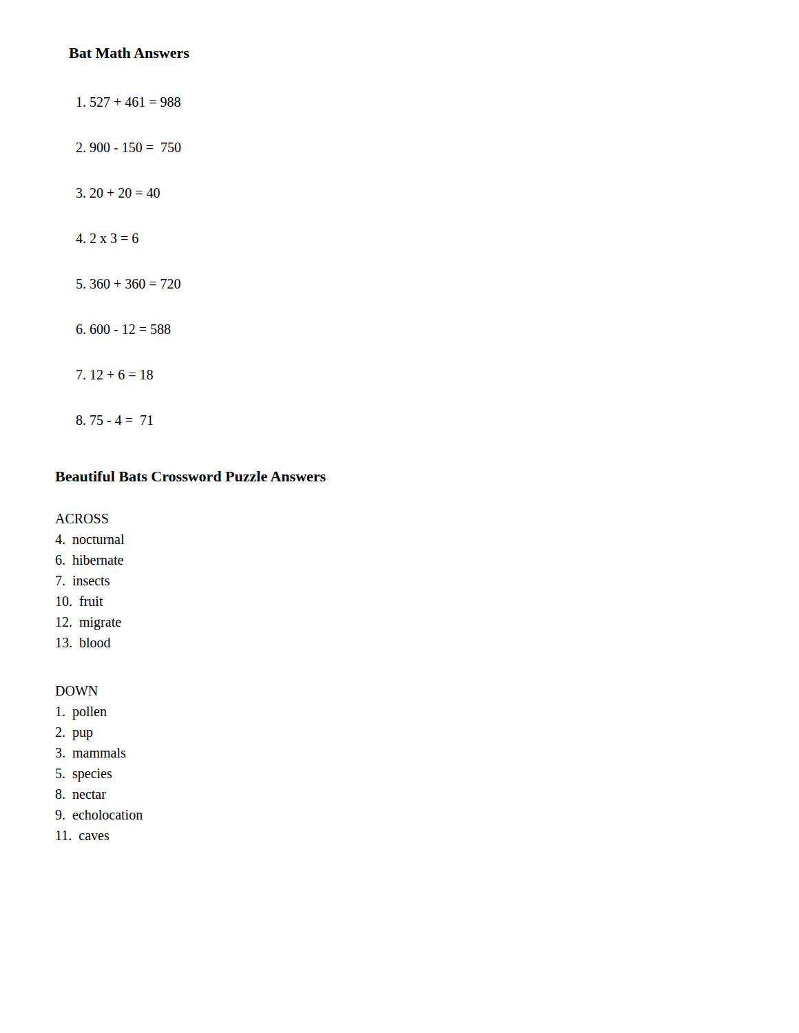Bat Math Answers
527 + 461 = 988
900 - 150 = 750
20 + 20 = 40
2 x 3 = 6
360 + 360 = 720
600 - 12 = 588
12 + 6 = 18
75 - 4 = 71
Beautiful Bats Crossword Puzzle Answers
ACROSS
4. nocturnal
6. hibernate
7. insects
10. fruit
12. migrate
13. blood
DOWN
1. pollen
2. pup
3. mammals
5. species
8. nectar
9. echolocation
11. caves